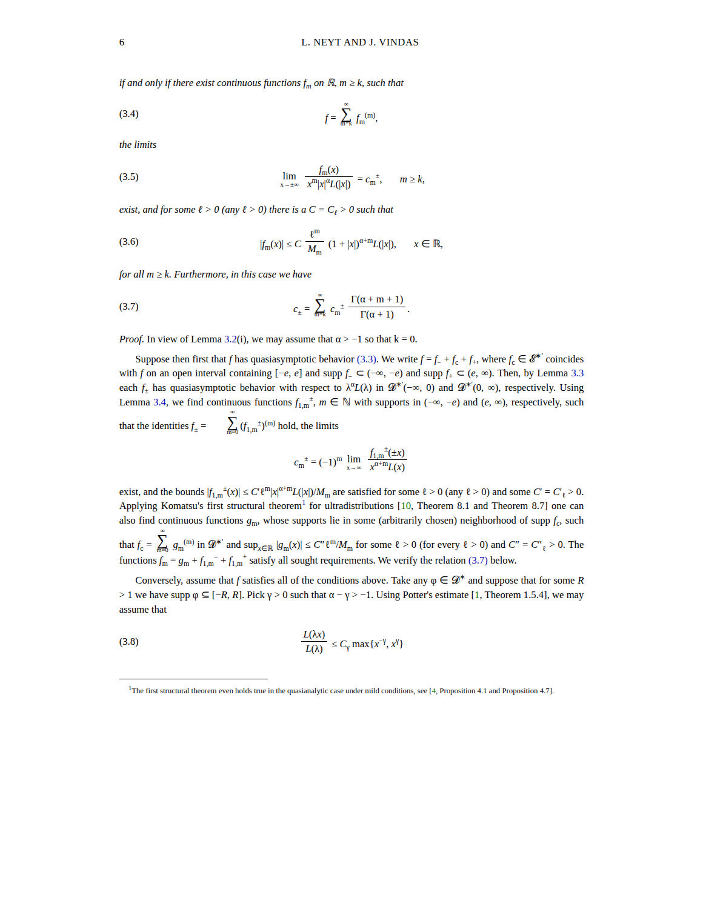6 L. NEYT AND J. VINDAS
if and only if there exist continuous functions fm on ℝ, m ≥ k, such that
(3.4) f = ∞∑m=k fm(m),
the limits
(3.5) lim x→±∞ fm(x) xm|x|αL(|x|) = cm±, m ≥ k,
exist, and for some ℓ > 0 (any ℓ > 0) there is a C = Cℓ > 0 such that
(3.6) |fm(x)| ≤ C ℓm Mm (1 + |x|)α+mL(|x|), x ∈ ℝ,
for all m ≥ k. Furthermore, in this case we have
(3.7) c± = ∞∑m=k cm± Γ(α + m + 1) Γ(α + 1).
Proof. In view of Lemma 3.2(i), we may assume that α > −1 so that k = 0.
Suppose then first that f has quasiasymptotic behavior (3.3). We write f = f− + fc + f+, where fc ∈ 𝓔∗′ coincides with f on an open interval containing [−e, e] and supp f− ⊂ (−∞, −e) and supp f+ ⊂ (e, ∞). Then, by Lemma 3.3 each f± has quasiasymptotic behavior with respect to λαL(λ) in 𝓓∗′(−∞, 0) and 𝓓∗′(0, ∞), respectively. Using Lemma 3.4, we find continuous functions f1,m±, m ∈ ℕ with supports in (−∞, −e) and (e, ∞), respectively, such that the identities f± = ∞∑m=0(f1,m±)(m) hold, the limits
cm± = (−1)m lim x→∞ f1,m±(±x) xα+mL(x)
exist, and the bounds |f1,m±(x)| ≤ C′ℓm|x|α+mL(|x|)/Mm are satisfied for some ℓ > 0 (any ℓ > 0) and some C′ = C′ℓ > 0. Applying Komatsu's first structural theorem1 for ultradistributions [10, Theorem 8.1 and Theorem 8.7] one can also find continuous functions gm, whose supports lie in some (arbitrarily chosen) neighborhood of supp fc, such that fc = ∞∑m=0 gm(m) in 𝓓∗′ and supx∈ℝ |gm(x)| ≤ C″ℓm/Mm for some ℓ > 0 (for every ℓ > 0) and C″ = C″ℓ > 0. The functions fm = gm + f1,m− + f1,m+ satisfy all sought requirements. We verify the relation (3.7) below.
Conversely, assume that f satisfies all of the conditions above. Take any φ ∈ 𝓓∗ and suppose that for some R > 1 we have supp φ ⊆ [−R, R]. Pick γ > 0 such that α − γ > −1. Using Potter's estimate [1, Theorem 1.5.4], we may assume that
(3.8) L(λx) L(λ) ≤ Cγ max{x−γ, xγ}
1 The first structural theorem even holds true in the quasianalytic case under mild conditions, see [4, Proposition 4.1 and Proposition 4.7].